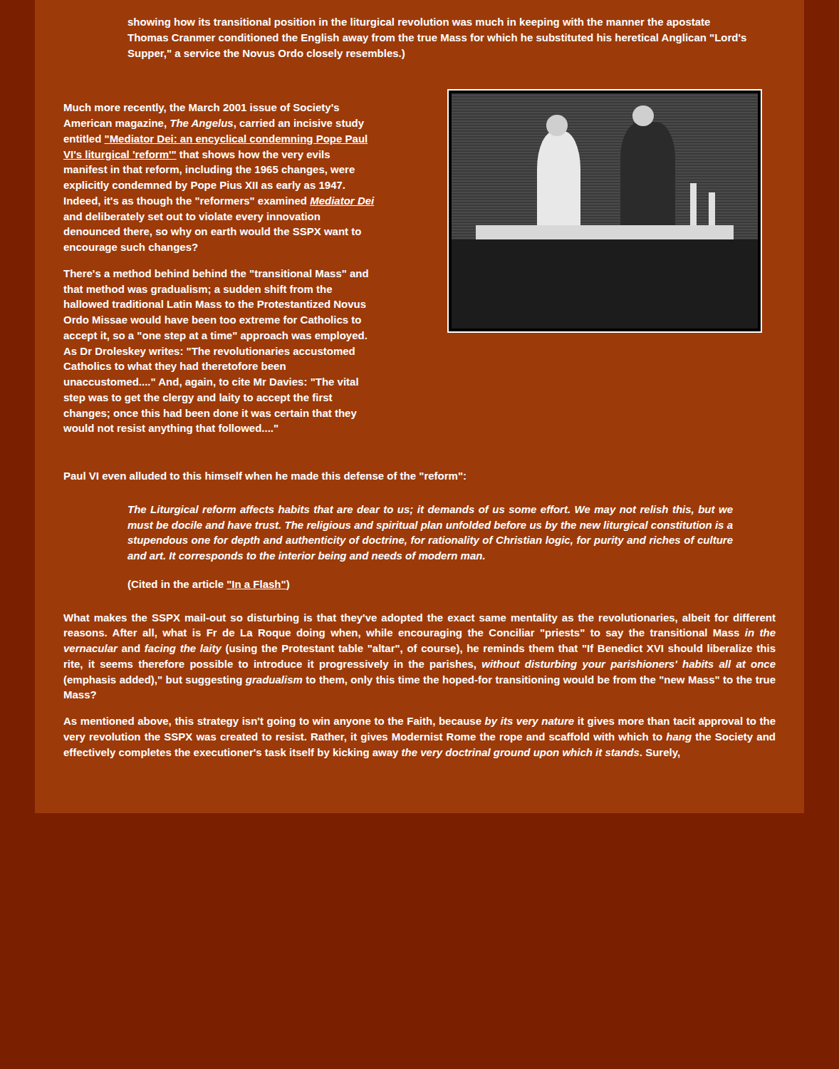showing how its transitional position in the liturgical revolution was much in keeping with the manner the apostate Thomas Cranmer conditioned the English away from the true Mass for which he substituted his heretical Anglican "Lord's Supper," a service the Novus Ordo closely resembles.)
Much more recently, the March 2001 issue of Society's American magazine, The Angelus, carried an incisive study entitled "Mediator Dei: an encyclical condemning Pope Paul VI's liturgical 'reform'" that shows how the very evils manifest in that reform, including the 1965 changes, were explicitly condemned by Pope Pius XII as early as 1947. Indeed, it's as though the "reformers" examined Mediator Dei and deliberately set out to violate every innovation denounced there, so why on earth would the SSPX want to encourage such changes?
There's a method behind behind the "transitional Mass" and that method was gradualism; a sudden shift from the hallowed traditional Latin Mass to the Protestantized Novus Ordo Missae would have been too extreme for Catholics to accept it, so a "one step at a time" approach was employed. As Dr Droleskey writes: "The revolutionaries accustomed Catholics to what they had theretofore been unaccustomed...." And, again, to cite Mr Davies: "The vital step was to get the clergy and laity to accept the first changes; once this had been done it was certain that they would not resist anything that followed...."
Paul VI even alluded to this himself when he made this defense of the "reform":
The Liturgical reform affects habits that are dear to us; it demands of us some effort. We may not relish this, but we must be docile and have trust. The religious and spiritual plan unfolded before us by the new liturgical constitution is a stupendous one for depth and authenticity of doctrine, for rationality of Christian logic, for purity and riches of culture and art. It corresponds to the interior being and needs of modern man.
(Cited in the article "In a Flash")
What makes the SSPX mail-out so disturbing is that they've adopted the exact same mentality as the revolutionaries, albeit for different reasons. After all, what is Fr de La Roque doing when, while encouraging the Conciliar "priests" to say the transitional Mass in the vernacular and facing the laity (using the Protestant table "altar", of course), he reminds them that "If Benedict XVI should liberalize this rite, it seems therefore possible to introduce it progressively in the parishes, without disturbing your parishioners' habits all at once (emphasis added)," but suggesting gradualism to them, only this time the hoped-for transitioning would be from the "new Mass" to the true Mass?
As mentioned above, this strategy isn't going to win anyone to the Faith, because by its very nature it gives more than tacit approval to the very revolution the SSPX was created to resist. Rather, it gives Modernist Rome the rope and scaffold with which to hang the Society and effectively completes the executioner's task itself by kicking away the very doctrinal ground upon which it stands. Surely,